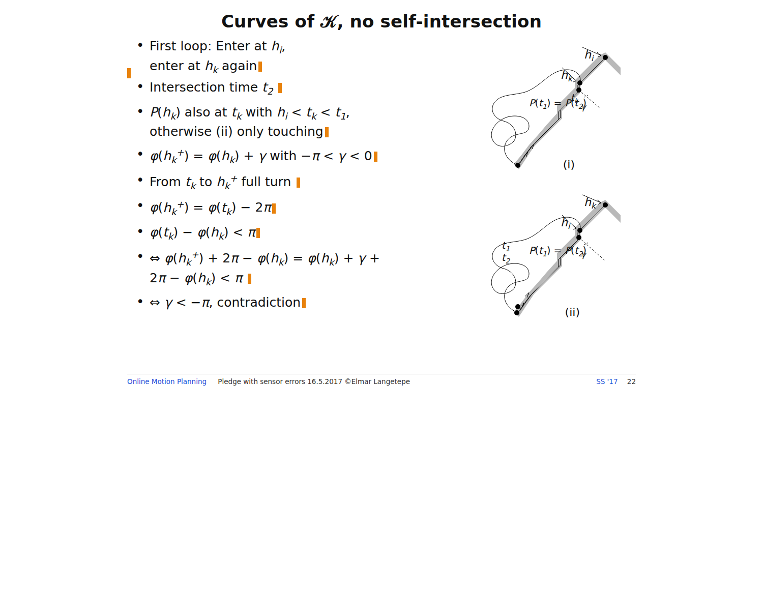Curves of 𝒦, no self-intersection
First loop: Enter at hi,
enter at hk again
Intersection time t2
P(hk) also at tk with hi < tk < t1,
otherwise (ii) only touching
φ(hk+) = φ(hk) + γ with −π < γ < 0
From tk to hk+ full turn
φ(hk+) = φ(tk) − 2π
φ(tk) − φ(hk) < π
⇔ φ(hk+) + 2π − φ(hk) = φ(hk) + γ +
2π − φ(hk) < π
⇔ γ < −π, contradiction
hi
hk
tk
γ
P(t1) = P(t2)
(i)
hk
hi
γ
P(t1) = P(t2)
t1
t2
(ii)
Online Motion Planning Pledge with sensor errors 16.5.2017 ©Elmar Langetepe SS '17 22